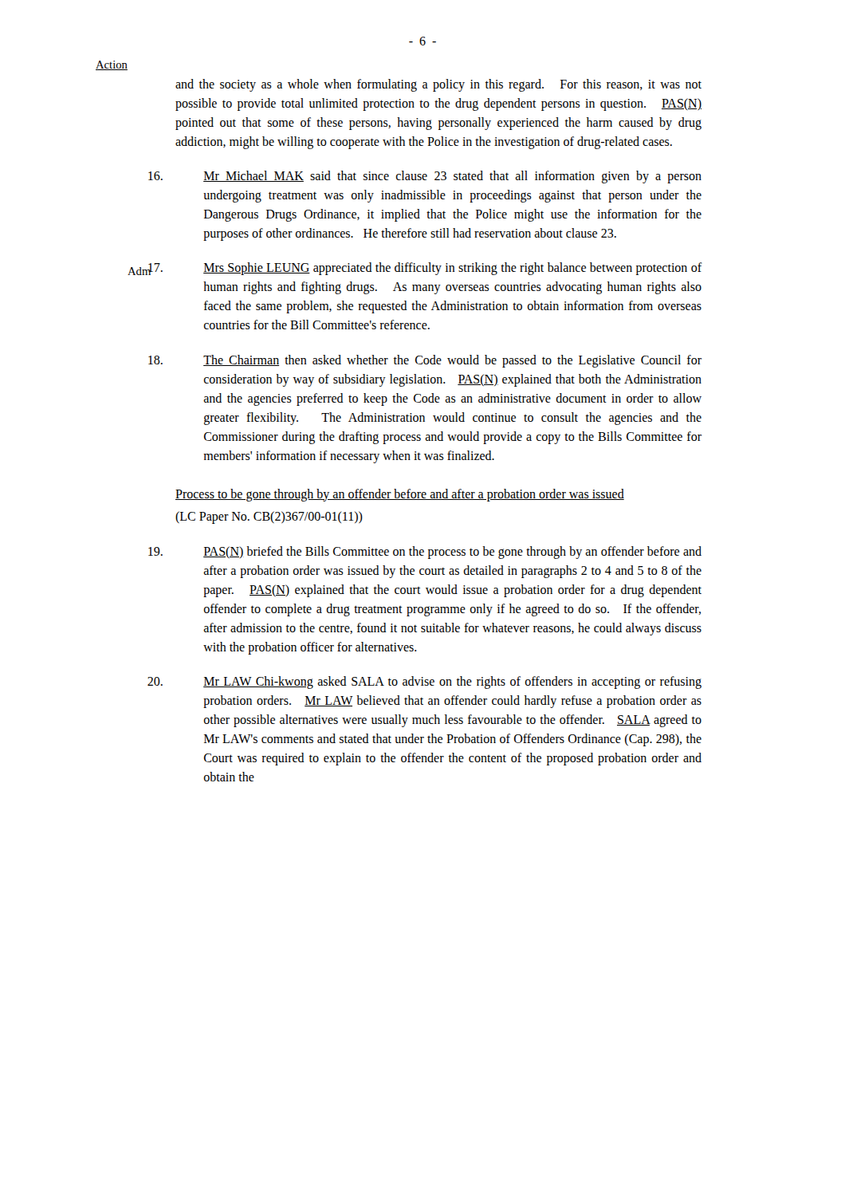Action
- 6 -
and the society as a whole when formulating a policy in this regard. For this reason, it was not possible to provide total unlimited protection to the drug dependent persons in question. PAS(N) pointed out that some of these persons, having personally experienced the harm caused by drug addiction, might be willing to cooperate with the Police in the investigation of drug-related cases.
16. Mr Michael MAK said that since clause 23 stated that all information given by a person undergoing treatment was only inadmissible in proceedings against that person under the Dangerous Drugs Ordinance, it implied that the Police might use the information for the purposes of other ordinances. He therefore still had reservation about clause 23.
Adm
17. Mrs Sophie LEUNG appreciated the difficulty in striking the right balance between protection of human rights and fighting drugs. As many overseas countries advocating human rights also faced the same problem, she requested the Administration to obtain information from overseas countries for the Bill Committee's reference.
18. The Chairman then asked whether the Code would be passed to the Legislative Council for consideration by way of subsidiary legislation. PAS(N) explained that both the Administration and the agencies preferred to keep the Code as an administrative document in order to allow greater flexibility. The Administration would continue to consult the agencies and the Commissioner during the drafting process and would provide a copy to the Bills Committee for members' information if necessary when it was finalized.
Process to be gone through by an offender before and after a probation order was issued
(LC Paper No. CB(2)367/00-01(11))
19. PAS(N) briefed the Bills Committee on the process to be gone through by an offender before and after a probation order was issued by the court as detailed in paragraphs 2 to 4 and 5 to 8 of the paper. PAS(N) explained that the court would issue a probation order for a drug dependent offender to complete a drug treatment programme only if he agreed to do so. If the offender, after admission to the centre, found it not suitable for whatever reasons, he could always discuss with the probation officer for alternatives.
20. Mr LAW Chi-kwong asked SALA to advise on the rights of offenders in accepting or refusing probation orders. Mr LAW believed that an offender could hardly refuse a probation order as other possible alternatives were usually much less favourable to the offender. SALA agreed to Mr LAW's comments and stated that under the Probation of Offenders Ordinance (Cap. 298), the Court was required to explain to the offender the content of the proposed probation order and obtain the